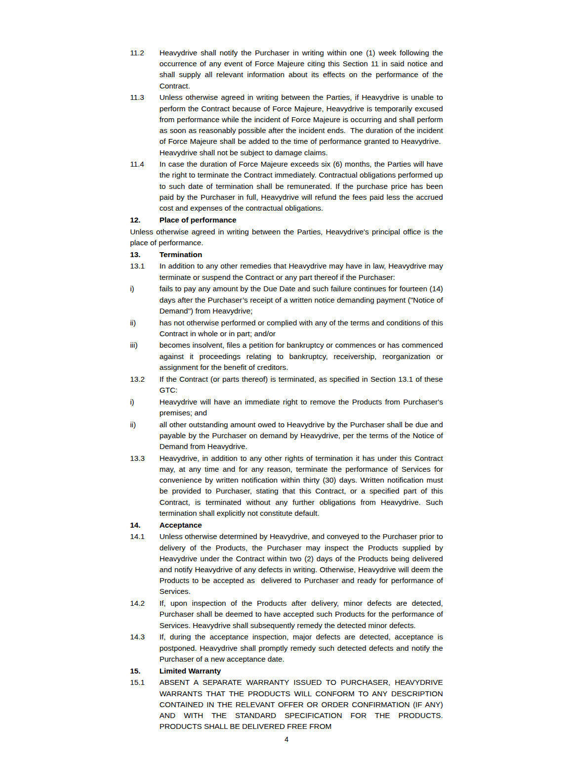11.2 Heavydrive shall notify the Purchaser in writing within one (1) week following the occurrence of any event of Force Majeure citing this Section 11 in said notice and shall supply all relevant information about its effects on the performance of the Contract.
11.3 Unless otherwise agreed in writing between the Parties, if Heavydrive is unable to perform the Contract because of Force Majeure, Heavydrive is temporarily excused from performance while the incident of Force Majeure is occurring and shall perform as soon as reasonably possible after the incident ends. The duration of the incident of Force Majeure shall be added to the time of performance granted to Heavydrive. Heavydrive shall not be subject to damage claims.
11.4 In case the duration of Force Majeure exceeds six (6) months, the Parties will have the right to terminate the Contract immediately. Contractual obligations performed up to such date of termination shall be remunerated. If the purchase price has been paid by the Purchaser in full, Heavydrive will refund the fees paid less the accrued cost and expenses of the contractual obligations.
12. Place of performance
Unless otherwise agreed in writing between the Parties, Heavydrive's principal office is the place of performance.
13. Termination
13.1 In addition to any other remedies that Heavydrive may have in law, Heavydrive may terminate or suspend the Contract or any part thereof if the Purchaser:
i) fails to pay any amount by the Due Date and such failure continues for fourteen (14) days after the Purchaser’s receipt of a written notice demanding payment ("Notice of Demand") from Heavydrive;
ii) has not otherwise performed or complied with any of the terms and conditions of this Contract in whole or in part; and/or
iii) becomes insolvent, files a petition for bankruptcy or commences or has commenced against it proceedings relating to bankruptcy, receivership, reorganization or assignment for the benefit of creditors.
13.2 If the Contract (or parts thereof) is terminated, as specified in Section 13.1 of these GTC:
i) Heavydrive will have an immediate right to remove the Products from Purchaser's premises; and
ii) all other outstanding amount owed to Heavydrive by the Purchaser shall be due and payable by the Purchaser on demand by Heavydrive, per the terms of the Notice of Demand from Heavydrive.
13.3 Heavydrive, in addition to any other rights of termination it has under this Contract may, at any time and for any reason, terminate the performance of Services for convenience by written notification within thirty (30) days. Written notification must be provided to Purchaser, stating that this Contract, or a specified part of this Contract, is terminated without any further obligations from Heavydrive. Such termination shall explicitly not constitute default.
14. Acceptance
14.1 Unless otherwise determined by Heavydrive, and conveyed to the Purchaser prior to delivery of the Products, the Purchaser may inspect the Products supplied by Heavydrive under the Contract within two (2) days of the Products being delivered and notify Heavydrive of any defects in writing. Otherwise, Heavydrive will deem the Products to be accepted as delivered to Purchaser and ready for performance of Services.
14.2 If, upon inspection of the Products after delivery, minor defects are detected, Purchaser shall be deemed to have accepted such Products for the performance of Services. Heavydrive shall subsequently remedy the detected minor defects.
14.3 If, during the acceptance inspection, major defects are detected, acceptance is postponed. Heavydrive shall promptly remedy such detected defects and notify the Purchaser of a new acceptance date.
15. Limited Warranty
15.1 ABSENT A SEPARATE WARRANTY ISSUED TO PURCHASER, HEAVYDRIVE WARRANTS THAT THE PRODUCTS WILL CONFORM TO ANY DESCRIPTION CONTAINED IN THE RELEVANT OFFER OR ORDER CONFIRMATION (IF ANY) AND WITH THE STANDARD SPECIFICATION FOR THE PRODUCTS. PRODUCTS SHALL BE DELIVERED FREE FROM
4